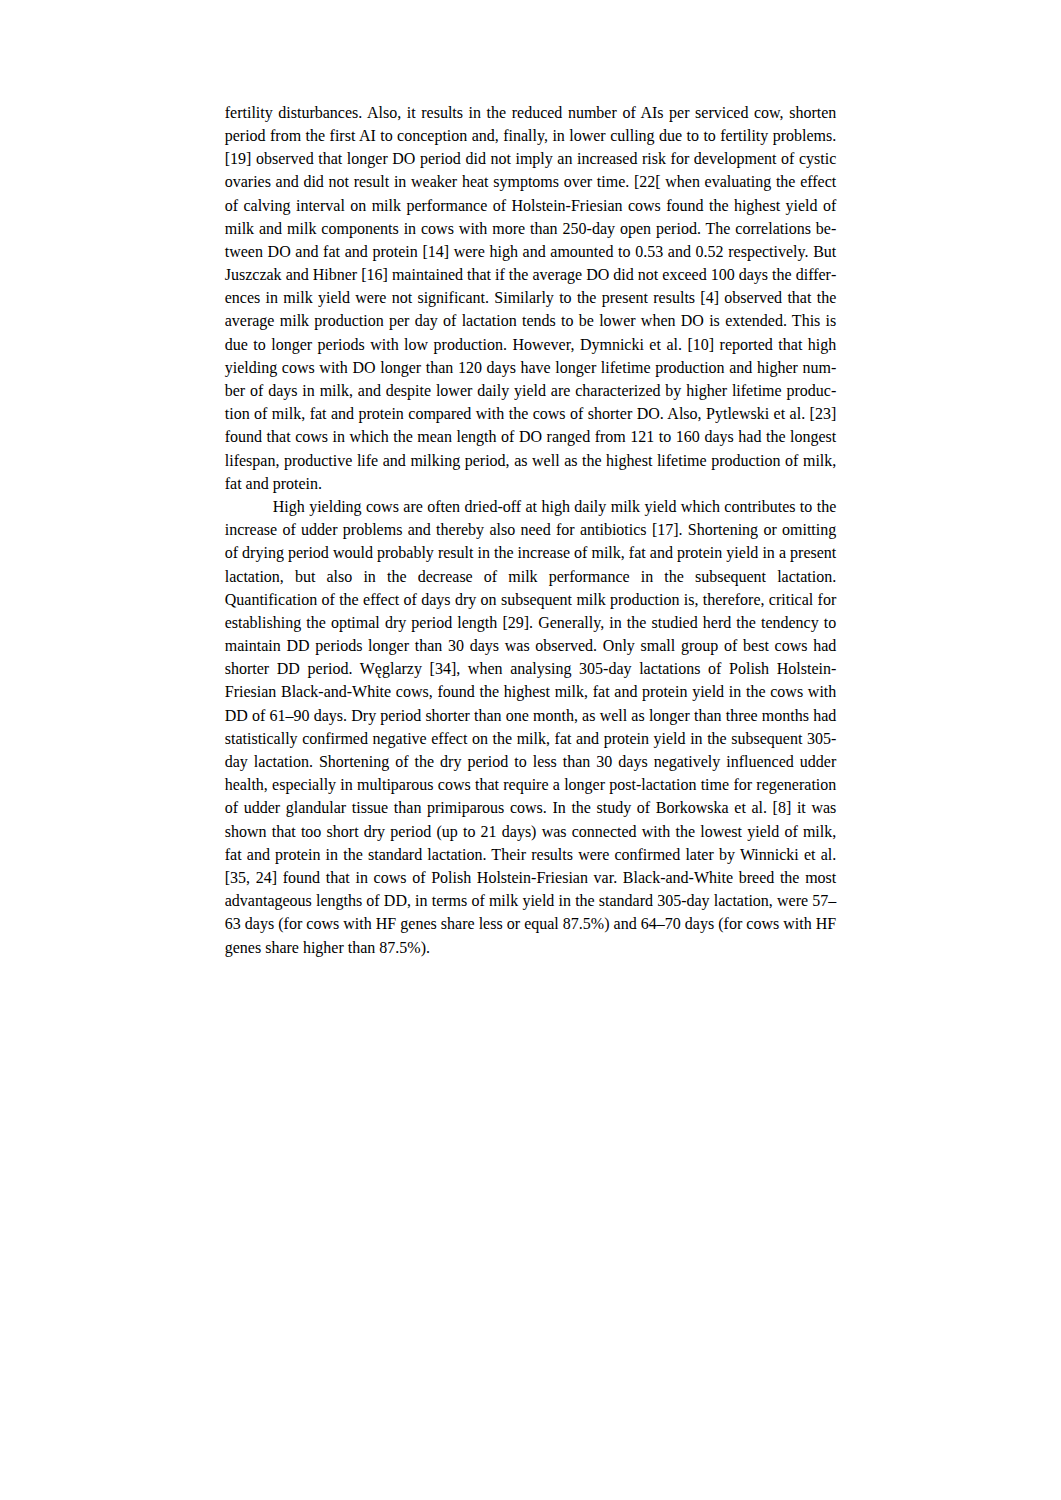fertility disturbances. Also, it results in the reduced number of AIs per serviced cow, shorten period from the first AI to conception and, finally, in lower culling due to to fertility problems. [19] observed that longer DO period did not imply an increased risk for development of cystic ovaries and did not result in weaker heat symptoms over time. [22[ when evaluating the effect of calving interval on milk performance of Holstein-Friesian cows found the highest yield of milk and milk components in cows with more than 250-day open period. The correlations between DO and fat and protein [14] were high and amounted to 0.53 and 0.52 respectively. But Juszczak and Hibner [16] maintained that if the average DO did not exceed 100 days the differences in milk yield were not significant. Similarly to the present results [4] observed that the average milk production per day of lactation tends to be lower when DO is extended. This is due to longer periods with low production. However, Dymnicki et al. [10] reported that high yielding cows with DO longer than 120 days have longer lifetime production and higher number of days in milk, and despite lower daily yield are characterized by higher lifetime production of milk, fat and protein compared with the cows of shorter DO. Also, Pytlewski et al. [23] found that cows in which the mean length of DO ranged from 121 to 160 days had the longest lifespan, productive life and milking period, as well as the highest lifetime production of milk, fat and protein.
High yielding cows are often dried-off at high daily milk yield which contributes to the increase of udder problems and thereby also need for antibiotics [17]. Shortening or omitting of drying period would probably result in the increase of milk, fat and protein yield in a present lactation, but also in the decrease of milk performance in the subsequent lactation. Quantification of the effect of days dry on subsequent milk production is, therefore, critical for establishing the optimal dry period length [29]. Generally, in the studied herd the tendency to maintain DD periods longer than 30 days was observed. Only small group of best cows had shorter DD period. Węglarzy [34], when analysing 305-day lactations of Polish Holstein-Friesian Black-and-White cows, found the highest milk, fat and protein yield in the cows with DD of 61–90 days. Dry period shorter than one month, as well as longer than three months had statistically confirmed negative effect on the milk, fat and protein yield in the subsequent 305-day lactation. Shortening of the dry period to less than 30 days negatively influenced udder health, especially in multiparous cows that require a longer post-lactation time for regeneration of udder glandular tissue than primiparous cows. In the study of Borkowska et al. [8] it was shown that too short dry period (up to 21 days) was connected with the lowest yield of milk, fat and protein in the standard lactation. Their results were confirmed later by Winnicki et al. [35, 24] found that in cows of Polish Holstein-Friesian var. Black-and-White breed the most advantageous lengths of DD, in terms of milk yield in the standard 305-day lactation, were 57–63 days (for cows with HF genes share less or equal 87.5%) and 64–70 days (for cows with HF genes share higher than 87.5%).